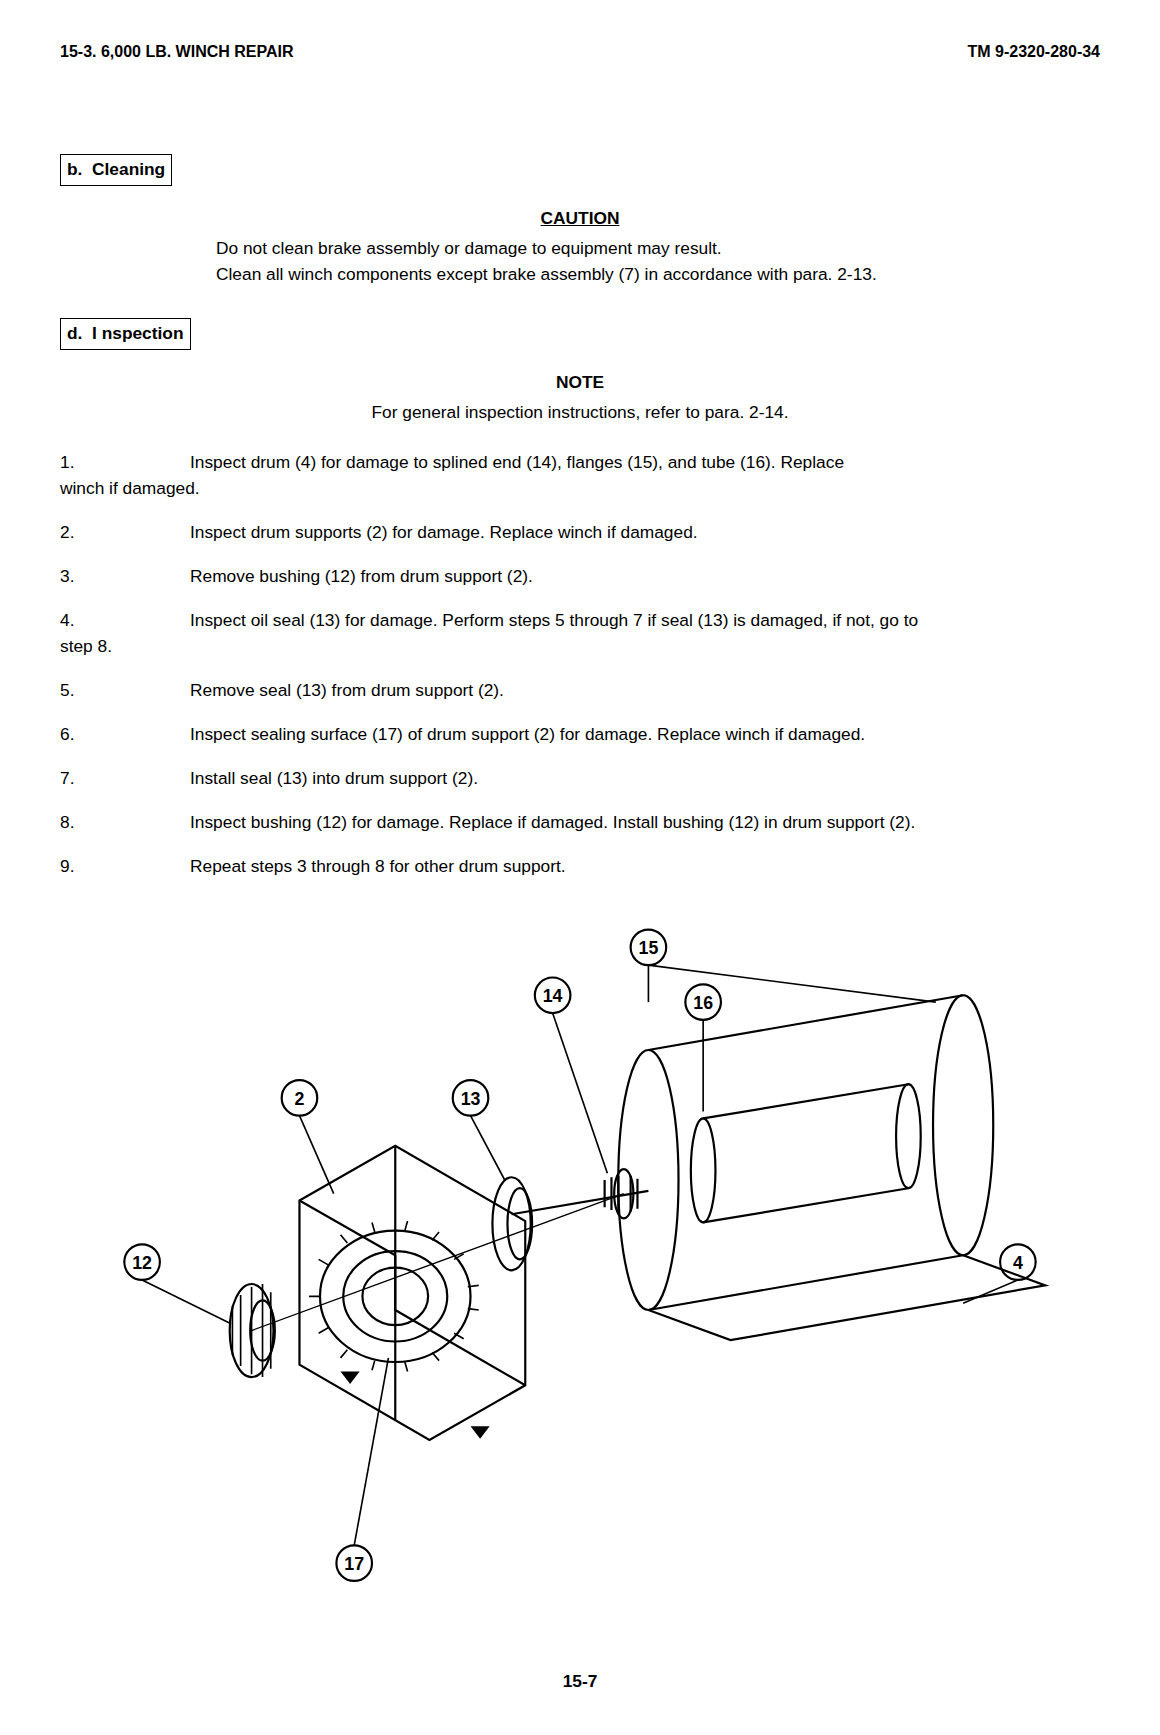15-3. 6,000 LB. WINCH REPAIR TM 9-2320-280-34
b. Cleaning
CAUTION
Do not clean brake assembly or damage to equipment may result.
Clean all winch components except brake assembly (7) in accordance with para. 2-13.
d. I nspection
NOTE
For general inspection instructions, refer to para. 2-14.
1.
Inspect drum (4) for damage to splined end (14), flanges (15), and tube (16). Replace winch if damaged.
2.
Inspect drum supports (2) for damage. Replace winch if damaged.
3.
Remove bushing (12) from drum support (2).
4.
Inspect oil seal (13) for damage. Perform steps 5 through 7 if seal (13) is damaged, if not, go to step 8.
5.
Remove seal (13) from drum support (2).
6.
Inspect sealing surface (17) of drum support (2) for damage. Replace winch if damaged.
7.
Install seal (13) into drum support (2).
8.
Inspect bushing (12) for damage. Replace if damaged. Install bushing (12) in drum support (2).
9.
Repeat steps 3 through 8 for other drum support.
15 14 16 2 13 12 4 17
15-7